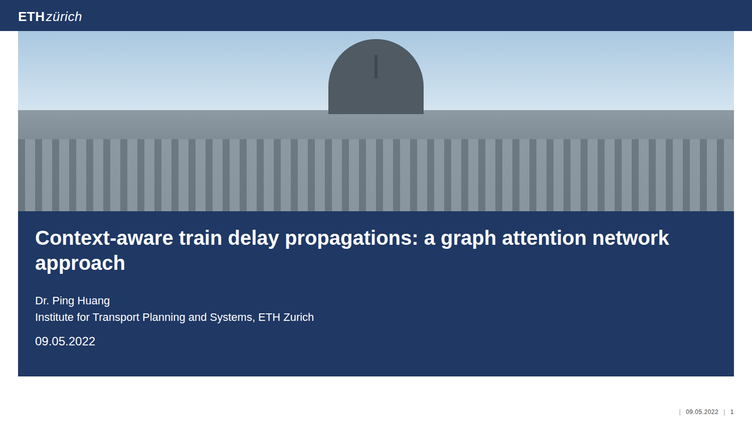ETH zürich
Context-aware train delay propagations: a graph attention network approach
Dr. Ping Huang
Institute for Transport Planning and Systems, ETH Zurich
09.05.2022
|09.05.2022|1